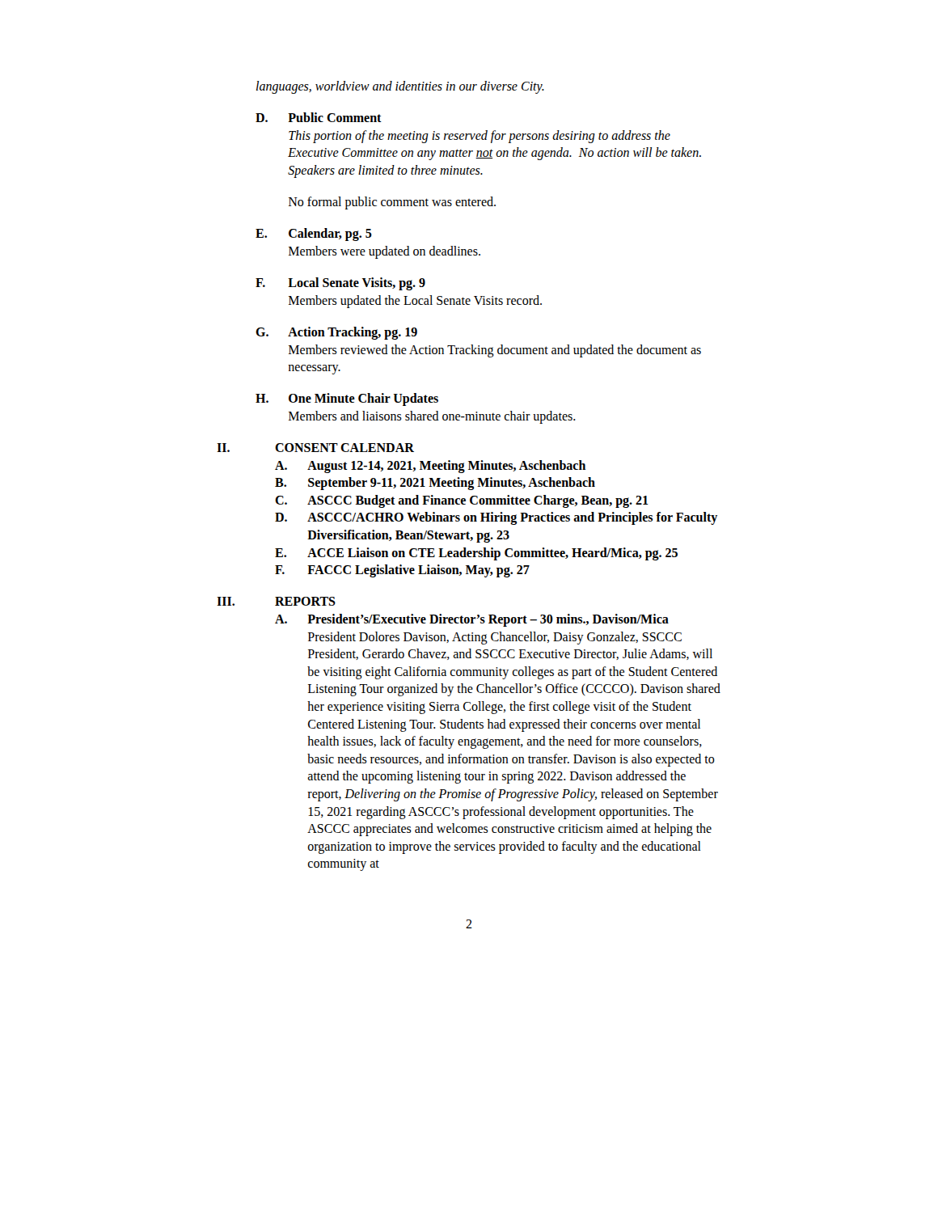languages, worldview and identities in our diverse City.
D.
Public Comment
This portion of the meeting is reserved for persons desiring to address the Executive Committee on any matter not on the agenda. No action will be taken. Speakers are limited to three minutes.
No formal public comment was entered.
E.
Calendar, pg. 5
Members were updated on deadlines.
F.
Local Senate Visits, pg. 9
Members updated the Local Senate Visits record.
G.
Action Tracking, pg. 19
Members reviewed the Action Tracking document and updated the document as necessary.
H.
One Minute Chair Updates
Members and liaisons shared one-minute chair updates.
II.
CONSENT CALENDAR
A.
August 12-14, 2021, Meeting Minutes, Aschenbach
B.
September 9-11, 2021 Meeting Minutes, Aschenbach
C.
ASCCC Budget and Finance Committee Charge, Bean, pg. 21
D.
ASCCC/ACHRO Webinars on Hiring Practices and Principles for Faculty Diversification, Bean/Stewart, pg. 23
E.
ACCE Liaison on CTE Leadership Committee, Heard/Mica, pg. 25
F.
FACCC Legislative Liaison, May, pg. 27
III.
REPORTS
A.
President’s/Executive Director’s Report – 30 mins., Davison/Mica
President Dolores Davison, Acting Chancellor, Daisy Gonzalez, SSCCC President, Gerardo Chavez, and SSCCC Executive Director, Julie Adams, will be visiting eight California community colleges as part of the Student Centered Listening Tour organized by the Chancellor’s Office (CCCCO). Davison shared her experience visiting Sierra College, the first college visit of the Student Centered Listening Tour. Students had expressed their concerns over mental health issues, lack of faculty engagement, and the need for more counselors, basic needs resources, and information on transfer. Davison is also expected to attend the upcoming listening tour in spring 2022. Davison addressed the report, Delivering on the Promise of Progressive Policy, released on September 15, 2021 regarding ASCCC’s professional development opportunities. The ASCCC appreciates and welcomes constructive criticism aimed at helping the organization to improve the services provided to faculty and the educational community at
2